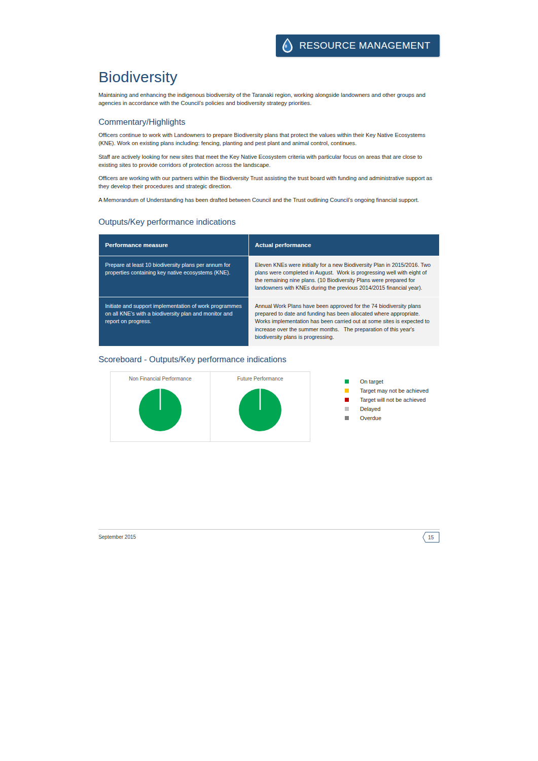RESOURCE MANAGEMENT
Biodiversity
Maintaining and enhancing the indigenous biodiversity of the Taranaki region, working alongside landowners and other groups and agencies in accordance with the Council’s policies and biodiversity strategy priorities.
Commentary/Highlights
Officers continue to work with Landowners to prepare Biodiversity plans that protect the values within their Key Native Ecosystems (KNE). Work on existing plans including: fencing, planting and pest plant and animal control, continues.
Staff are actively looking for new sites that meet the Key Native Ecosystem criteria with particular focus on areas that are close to existing sites to provide corridors of protection across the landscape.
Officers are working with our partners within the Biodiversity Trust assisting the trust board with funding and administrative support as they develop their procedures and strategic direction.
A Memorandum of Understanding has been drafted between Council and the Trust outlining Council’s ongoing financial support.
Outputs/Key performance indications
| Performance measure | Actual performance |
| --- | --- |
| Prepare at least 10 biodiversity plans per annum for properties containing key native ecosystems (KNE). | Eleven KNEs were initially for a new Biodiversity Plan in 2015/2016. Two plans were completed in August. Work is progressing well with eight of the remaining nine plans. (10 Biodiversity Plans were prepared for landowners with KNEs during the previous 2014/2015 financial year). |
| Initiate and support implementation of work programmes on all KNE’s with a biodiversity plan and monitor and report on progress. | Annual Work Plans have been approved for the 74 biodiversity plans prepared to date and funding has been allocated where appropriate. Works implementation has been carried out at some sites is expected to increase over the summer months. The preparation of this year's biodiversity plans is progressing. |
Scoreboard - Outputs/Key performance indications
Non Financial Performance
Future Performance
On target
Target may not be achieved
Target will not be achieved
Delayed
Overdue
September 2015
15